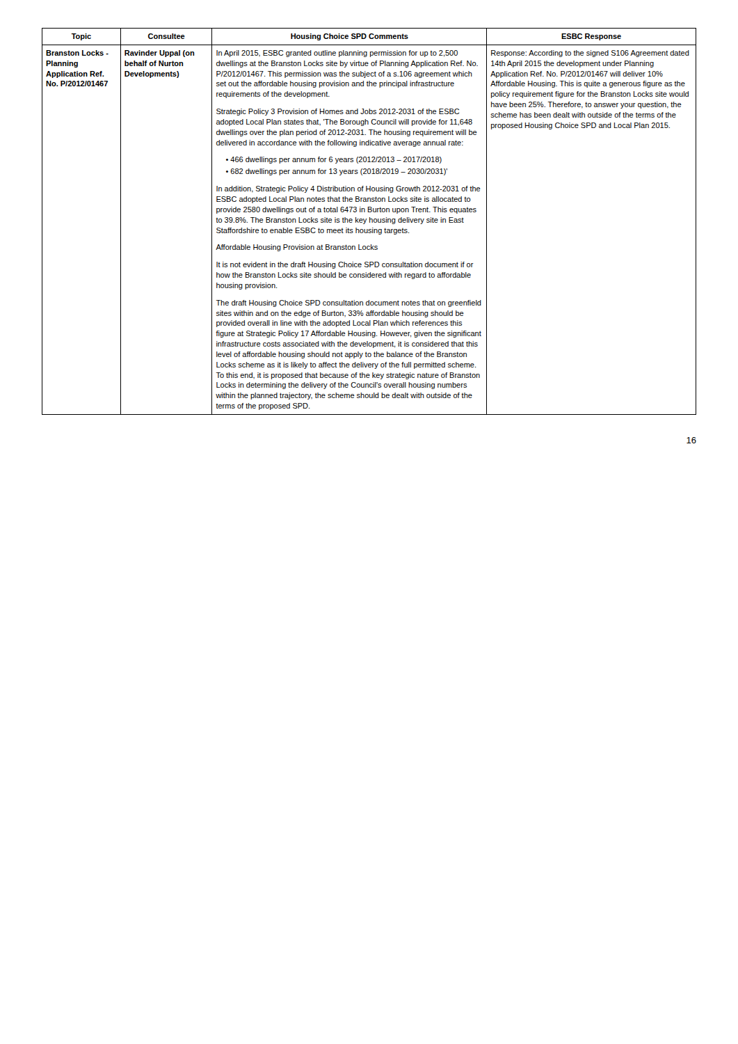| Topic | Consultee | Housing Choice SPD Comments | ESBC Response |
| --- | --- | --- | --- |
| Branston Locks - Planning Application Ref. No. P/2012/01467 | Ravinder Uppal (on behalf of Nurton Developments) | In April 2015, ESBC granted outline planning permission for up to 2,500 dwellings at the Branston Locks site by virtue of Planning Application Ref. No. P/2012/01467. This permission was the subject of a s.106 agreement which set out the affordable housing provision and the principal infrastructure requirements of the development. Strategic Policy 3 Provision of Homes and Jobs 2012-2031 of the ESBC adopted Local Plan states that, 'The Borough Council will provide for 11,648 dwellings over the plan period of 2012-2031. The housing requirement will be delivered in accordance with the following indicative average annual rate: • 466 dwellings per annum for 6 years (2012/2013 – 2017/2018) • 682 dwellings per annum for 13 years (2018/2019 – 2030/2031)' In addition, Strategic Policy 4 Distribution of Housing Growth 2012-2031 of the ESBC adopted Local Plan notes that the Branston Locks site is allocated to provide 2580 dwellings out of a total 6473 in Burton upon Trent. This equates to 39.8%. The Branston Locks site is the key housing delivery site in East Staffordshire to enable ESBC to meet its housing targets. Affordable Housing Provision at Branston Locks It is not evident in the draft Housing Choice SPD consultation document if or how the Branston Locks site should be considered with regard to affordable housing provision. The draft Housing Choice SPD consultation document notes that on greenfield sites within and on the edge of Burton, 33% affordable housing should be provided overall in line with the adopted Local Plan which references this figure at Strategic Policy 17 Affordable Housing. However, given the significant infrastructure costs associated with the development, it is considered that this level of affordable housing should not apply to the balance of the Branston Locks scheme as it is likely to affect the delivery of the full permitted scheme. To this end, it is proposed that because of the key strategic nature of Branston Locks in determining the delivery of the Council's overall housing numbers within the planned trajectory, the scheme should be dealt with outside of the terms of the proposed SPD. | Response: According to the signed S106 Agreement dated 14th April 2015 the development under Planning Application Ref. No. P/2012/01467 will deliver 10% Affordable Housing. This is quite a generous figure as the policy requirement figure for the Branston Locks site would have been 25%. Therefore, to answer your question, the scheme has been dealt with outside of the terms of the proposed Housing Choice SPD and Local Plan 2015. |
16